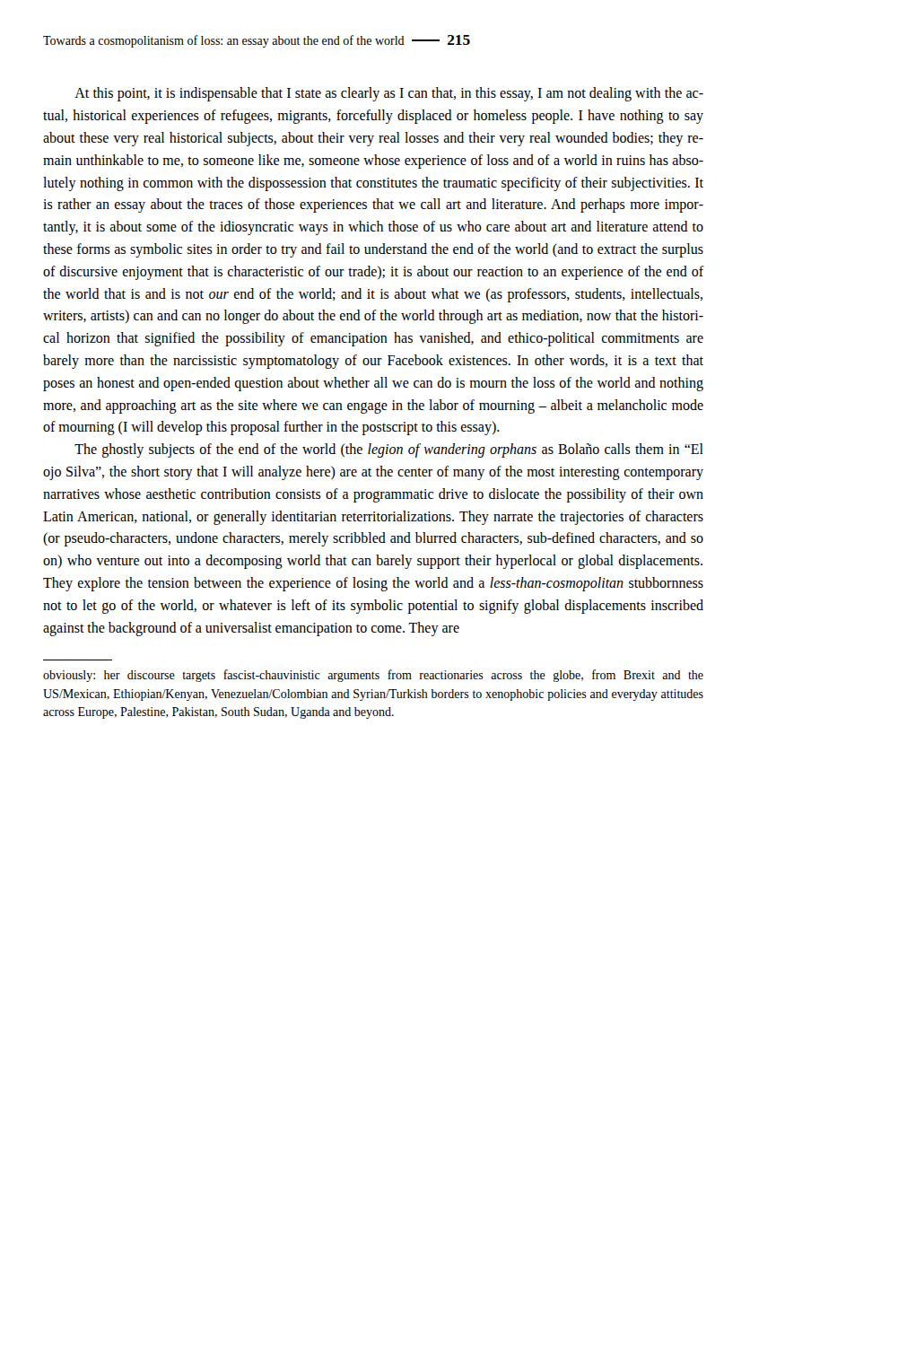Towards a cosmopolitanism of loss: an essay about the end of the world 215
At this point, it is indispensable that I state as clearly as I can that, in this essay, I am not dealing with the actual, historical experiences of refugees, migrants, forcefully displaced or homeless people. I have nothing to say about these very real historical subjects, about their very real losses and their very real wounded bodies; they remain unthinkable to me, to someone like me, someone whose experience of loss and of a world in ruins has absolutely nothing in common with the dispossession that constitutes the traumatic specificity of their subjectivities. It is rather an essay about the traces of those experiences that we call art and literature. And perhaps more importantly, it is about some of the idiosyncratic ways in which those of us who care about art and literature attend to these forms as symbolic sites in order to try and fail to understand the end of the world (and to extract the surplus of discursive enjoyment that is characteristic of our trade); it is about our reaction to an experience of the end of the world that is and is not our end of the world; and it is about what we (as professors, students, intellectuals, writers, artists) can and can no longer do about the end of the world through art as mediation, now that the historical horizon that signified the possibility of emancipation has vanished, and ethico-political commitments are barely more than the narcissistic symptomatology of our Facebook existences. In other words, it is a text that poses an honest and open-ended question about whether all we can do is mourn the loss of the world and nothing more, and approaching art as the site where we can engage in the labor of mourning – albeit a melancholic mode of mourning (I will develop this proposal further in the postscript to this essay).
The ghostly subjects of the end of the world (the legion of wandering orphans as Bolaño calls them in “El ojo Silva”, the short story that I will analyze here) are at the center of many of the most interesting contemporary narratives whose aesthetic contribution consists of a programmatic drive to dislocate the possibility of their own Latin American, national, or generally identitarian reterritorializations. They narrate the trajectories of characters (or pseudo-characters, undone characters, merely scribbled and blurred characters, sub-defined characters, and so on) who venture out into a decomposing world that can barely support their hyperlocal or global displacements. They explore the tension between the experience of losing the world and a less-than-cosmopolitan stubbornness not to let go of the world, or whatever is left of its symbolic potential to signify global displacements inscribed against the background of a universalist emancipation to come. They are
obviously: her discourse targets fascist-chauvinistic arguments from reactionaries across the globe, from Brexit and the US/Mexican, Ethiopian/Kenyan, Venezuelan/Colombian and Syrian/Turkish borders to xenophobic policies and everyday attitudes across Europe, Palestine, Pakistan, South Sudan, Uganda and beyond.